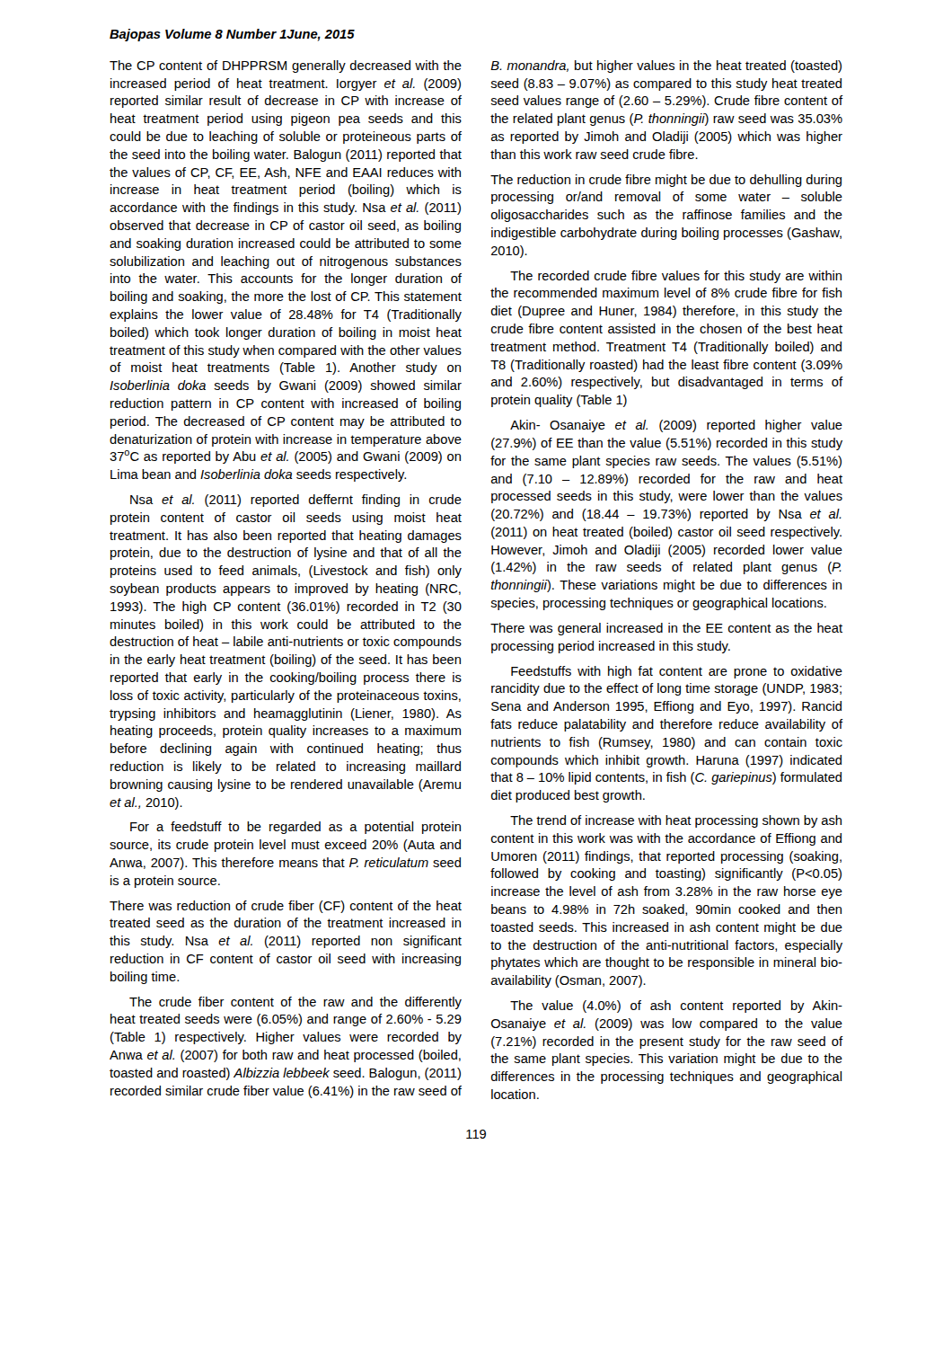Bajopas Volume 8 Number 1June, 2015
The CP content of DHPPRSM generally decreased with the increased period of heat treatment. Iorgyer et al. (2009) reported similar result of decrease in CP with increase of heat treatment period using pigeon pea seeds and this could be due to leaching of soluble or proteineous parts of the seed into the boiling water. Balogun (2011) reported that the values of CP, CF, EE, Ash, NFE and EAAI reduces with increase in heat treatment period (boiling) which is accordance with the findings in this study. Nsa et al. (2011) observed that decrease in CP of castor oil seed, as boiling and soaking duration increased could be attributed to some solubilization and leaching out of nitrogenous substances into the water. This accounts for the longer duration of boiling and soaking, the more the lost of CP. This statement explains the lower value of 28.48% for T4 (Traditionally boiled) which took longer duration of boiling in moist heat treatment of this study when compared with the other values of moist heat treatments (Table 1). Another study on Isoberlinia doka seeds by Gwani (2009) showed similar reduction pattern in CP content with increased of boiling period. The decreased of CP content may be attributed to denaturization of protein with increase in temperature above 37oC as reported by Abu et al. (2005) and Gwani (2009) on Lima bean and Isoberlinia doka seeds respectively.
Nsa et al. (2011) reported deffernt finding in crude protein content of castor oil seeds using moist heat treatment. It has also been reported that heating damages protein, due to the destruction of lysine and that of all the proteins used to feed animals, (Livestock and fish) only soybean products appears to improved by heating (NRC, 1993). The high CP content (36.01%) recorded in T2 (30 minutes boiled) in this work could be attributed to the destruction of heat – labile anti-nutrients or toxic compounds in the early heat treatment (boiling) of the seed. It has been reported that early in the cooking/boiling process there is loss of toxic activity, particularly of the proteinaceous toxins, trypsing inhibitors and heamagglutinin (Liener, 1980). As heating proceeds, protein quality increases to a maximum before declining again with continued heating; thus reduction is likely to be related to increasing maillard browning causing lysine to be rendered unavailable (Aremu et al., 2010).
For a feedstuff to be regarded as a potential protein source, its crude protein level must exceed 20% (Auta and Anwa, 2007). This therefore means that P. reticulatum seed is a protein source.
There was reduction of crude fiber (CF) content of the heat treated seed as the duration of the treatment increased in this study. Nsa et al. (2011) reported non significant reduction in CF content of castor oil seed with increasing boiling time.
The crude fiber content of the raw and the differently heat treated seeds were (6.05%) and range of 2.60% - 5.29 (Table 1) respectively. Higher values were recorded by Anwa et al. (2007) for both raw and heat processed (boiled, toasted and roasted) Albizzia lebbeek seed. Balogun, (2011) recorded similar crude fiber value (6.41%) in the raw seed of B. monandra, but higher values in the heat treated (toasted) seed (8.83 – 9.07%) as compared to this study heat treated seed values range of (2.60 – 5.29%). Crude fibre content of the related plant genus (P. thonningii) raw seed was 35.03% as reported by Jimoh and Oladiji (2005) which was higher than this work raw seed crude fibre.
The reduction in crude fibre might be due to dehulling during processing or/and removal of some water – soluble oligosaccharides such as the raffinose families and the indigestible carbohydrate during boiling processes (Gashaw, 2010).
The recorded crude fibre values for this study are within the recommended maximum level of 8% crude fibre for fish diet (Dupree and Huner, 1984) therefore, in this study the crude fibre content assisted in the chosen of the best heat treatment method. Treatment T4 (Traditionally boiled) and T8 (Traditionally roasted) had the least fibre content (3.09% and 2.60%) respectively, but disadvantaged in terms of protein quality (Table 1)
Akin- Osanaiye et al. (2009) reported higher value (27.9%) of EE than the value (5.51%) recorded in this study for the same plant species raw seeds. The values (5.51%) and (7.10 – 12.89%) recorded for the raw and heat processed seeds in this study, were lower than the values (20.72%) and (18.44 – 19.73%) reported by Nsa et al. (2011) on heat treated (boiled) castor oil seed respectively. However, Jimoh and Oladiji (2005) recorded lower value (1.42%) in the raw seeds of related plant genus (P. thonningii). These variations might be due to differences in species, processing techniques or geographical locations.
There was general increased in the EE content as the heat processing period increased in this study.
Feedstuffs with high fat content are prone to oxidative rancidity due to the effect of long time storage (UNDP, 1983; Sena and Anderson 1995, Effiong and Eyo, 1997). Rancid fats reduce palatability and therefore reduce availability of nutrients to fish (Rumsey, 1980) and can contain toxic compounds which inhibit growth. Haruna (1997) indicated that 8 – 10% lipid contents, in fish (C. gariepinus) formulated diet produced best growth.
The trend of increase with heat processing shown by ash content in this work was with the accordance of Effiong and Umoren (2011) findings, that reported processing (soaking, followed by cooking and toasting) significantly (P<0.05) increase the level of ash from 3.28% in the raw horse eye beans to 4.98% in 72h soaked, 90min cooked and then toasted seeds. This increased in ash content might be due to the destruction of the anti-nutritional factors, especially phytates which are thought to be responsible in mineral bio-availability (Osman, 2007).
The value (4.0%) of ash content reported by Akin-Osanaiye et al. (2009) was low compared to the value (7.21%) recorded in the present study for the raw seed of the same plant species. This variation might be due to the differences in the processing techniques and geographical location.
119